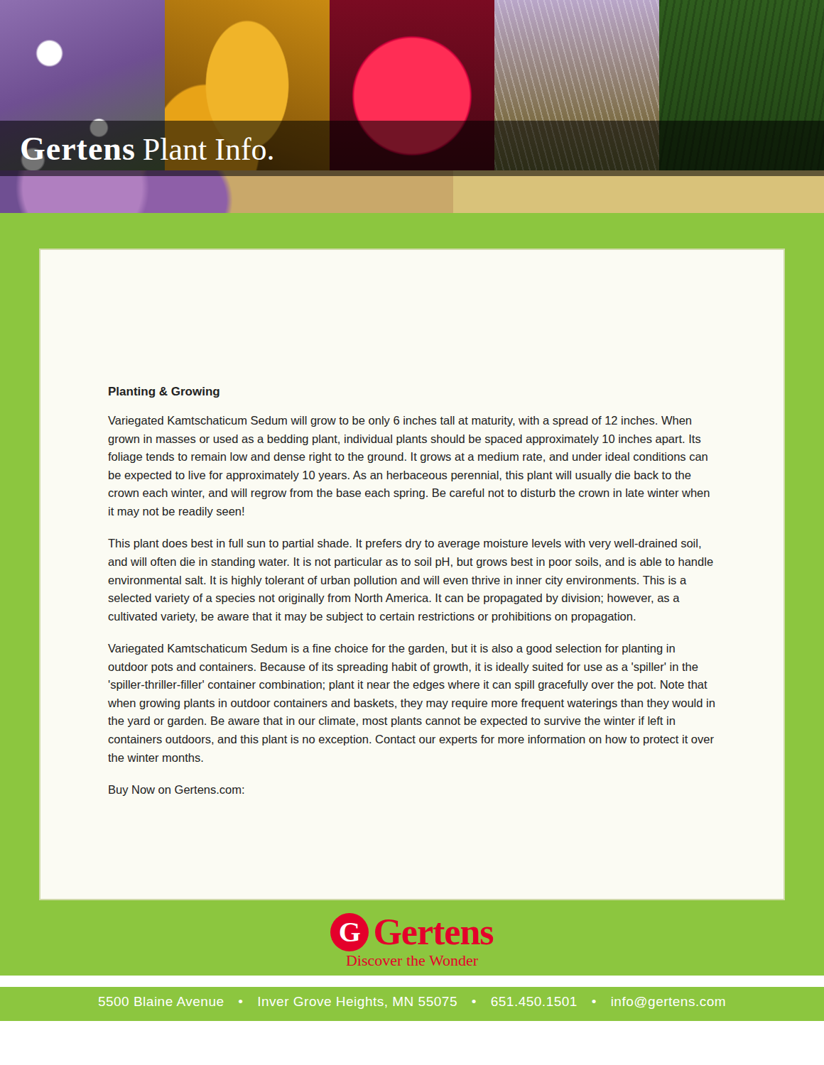Gertens Plant Info.
Planting & Growing
Variegated Kamtschaticum Sedum will grow to be only 6 inches tall at maturity, with a spread of 12 inches. When grown in masses or used as a bedding plant, individual plants should be spaced approximately 10 inches apart. Its foliage tends to remain low and dense right to the ground. It grows at a medium rate, and under ideal conditions can be expected to live for approximately 10 years. As an herbaceous perennial, this plant will usually die back to the crown each winter, and will regrow from the base each spring. Be careful not to disturb the crown in late winter when it may not be readily seen!
This plant does best in full sun to partial shade. It prefers dry to average moisture levels with very well-drained soil, and will often die in standing water. It is not particular as to soil pH, but grows best in poor soils, and is able to handle environmental salt. It is highly tolerant of urban pollution and will even thrive in inner city environments. This is a selected variety of a species not originally from North America. It can be propagated by division; however, as a cultivated variety, be aware that it may be subject to certain restrictions or prohibitions on propagation.
Variegated Kamtschaticum Sedum is a fine choice for the garden, but it is also a good selection for planting in outdoor pots and containers. Because of its spreading habit of growth, it is ideally suited for use as a 'spiller' in the 'spiller-thriller-filler' container combination; plant it near the edges where it can spill gracefully over the pot. Note that when growing plants in outdoor containers and baskets, they may require more frequent waterings than they would in the yard or garden. Be aware that in our climate, most plants cannot be expected to survive the winter if left in containers outdoors, and this plant is no exception. Contact our experts for more information on how to protect it over the winter months.
Buy Now on Gertens.com:
GGertens Discover the Wonder
5500 Blaine Avenue • Inver Grove Heights, MN 55075 • 651.450.1501 • info@gertens.com